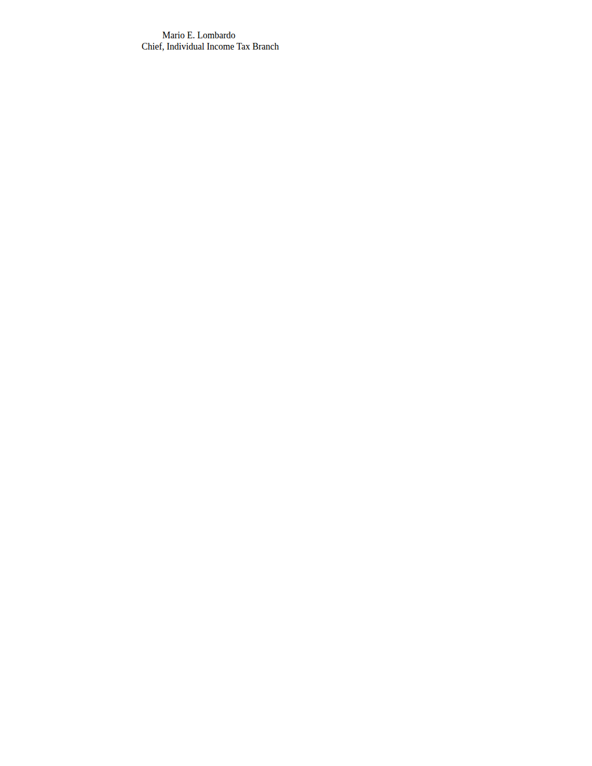Mario E. Lombardo
Chief, Individual Income Tax Branch